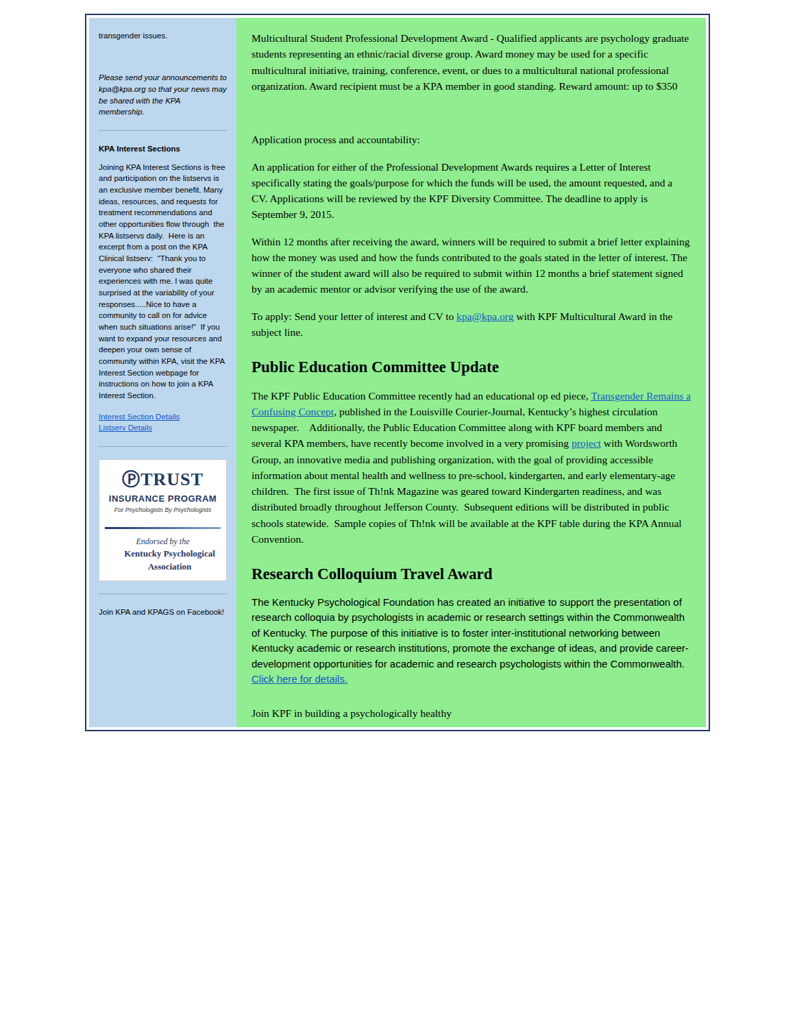transgender issues.
Please send your announcements to kpa@kpa.org so that your news may be shared with the KPA membership.
KPA Interest Sections
Joining KPA Interest Sections is free and participation on the listservs is an exclusive member benefit. Many ideas, resources, and requests for treatment recommendations and other opportunities flow through the KPA listservs daily. Here is an excerpt from a post on the KPA Clinical listserv: "Thank you to everyone who shared their experiences with me. I was quite surprised at the variability of your responses.....Nice to have a community to call on for advice when such situations arise!" If you want to expand your resources and deepen your own sense of community within KPA, visit the KPA Interest Section webpage for instructions on how to join a KPA Interest Section.
Interest Section Details Listserv Details
ⓅTRUST
INSURANCE PROGRAM
For Psychologists By Psychologists
Endorsed by the
Kentucky Psychological
Association
Join KPA and KPAGS on Facebook!
Multicultural Student Professional Development Award - Qualified applicants are psychology graduate students representing an ethnic/racial diverse group. Award money may be used for a specific multicultural initiative, training, conference, event, or dues to a multicultural national professional organization. Award recipient must be a KPA member in good standing. Reward amount: up to $350
Application process and accountability:
An application for either of the Professional Development Awards requires a Letter of Interest specifically stating the goals/purpose for which the funds will be used, the amount requested, and a CV. Applications will be reviewed by the KPF Diversity Committee. The deadline to apply is September 9, 2015.
Within 12 months after receiving the award, winners will be required to submit a brief letter explaining how the money was used and how the funds contributed to the goals stated in the letter of interest. The winner of the student award will also be required to submit within 12 months a brief statement signed by an academic mentor or advisor verifying the use of the award.
To apply: Send your letter of interest and CV to kpa@kpa.org with KPF Multicultural Award in the subject line.
Public Education Committee Update
The KPF Public Education Committee recently had an educational op ed piece, Transgender Remains a Confusing Concept, published in the Louisville Courier-Journal, Kentucky’s highest circulation newspaper. Additionally, the Public Education Committee along with KPF board members and several KPA members, have recently become involved in a very promising project with Wordsworth Group, an innovative media and publishing organization, with the goal of providing accessible information about mental health and wellness to pre-school, kindergarten, and early elementary-age children. The first issue of Th!nk Magazine was geared toward Kindergarten readiness, and was distributed broadly throughout Jefferson County. Subsequent editions will be distributed in public schools statewide. Sample copies of Th!nk will be available at the KPF table during the KPA Annual Convention.
Research Colloquium Travel Award
The Kentucky Psychological Foundation has created an initiative to support the presentation of research colloquia by psychologists in academic or research settings within the Commonwealth of Kentucky. The purpose of this initiative is to foster inter-institutional networking between Kentucky academic or research institutions, promote the exchange of ideas, and provide career-development opportunities for academic and research psychologists within the Commonwealth. Click here for details.
Join KPF in building a psychologically healthy